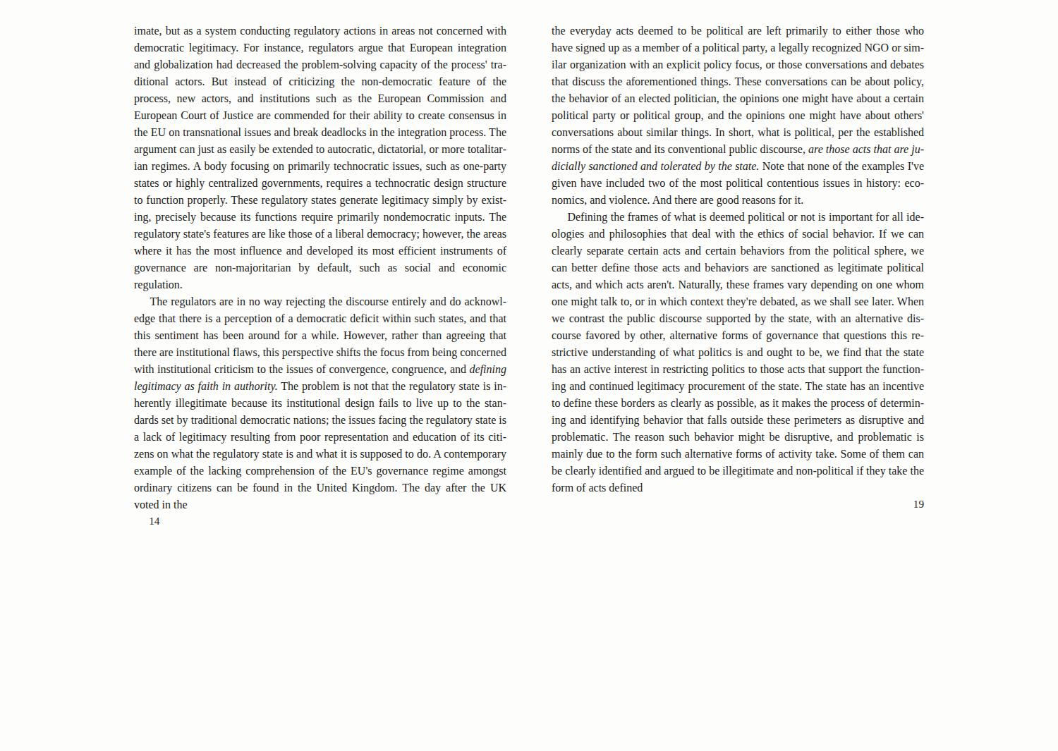imate, but as a system conducting regulatory actions in areas not concerned with democratic legitimacy. For instance, regulators argue that European integration and globalization had decreased the problem-solving capacity of the process' traditional actors. But instead of criticizing the non-democratic feature of the process, new actors, and institutions such as the European Commission and European Court of Justice are commended for their ability to create consensus in the EU on transnational issues and break deadlocks in the integration process. The argument can just as easily be extended to autocratic, dictatorial, or more totalitarian regimes. A body focusing on primarily technocratic issues, such as one-party states or highly centralized governments, requires a technocratic design structure to function properly. These regulatory states generate legitimacy simply by existing, precisely because its functions require primarily nondemocratic inputs. The regulatory state's features are like those of a liberal democracy; however, the areas where it has the most influence and developed its most efficient instruments of governance are non-majoritarian by default, such as social and economic regulation.
The regulators are in no way rejecting the discourse entirely and do acknowledge that there is a perception of a democratic deficit within such states, and that this sentiment has been around for a while. However, rather than agreeing that there are institutional flaws, this perspective shifts the focus from being concerned with institutional criticism to the issues of convergence, congruence, and defining legitimacy as faith in authority. The problem is not that the regulatory state is inherently illegitimate because its institutional design fails to live up to the standards set by traditional democratic nations; the issues facing the regulatory state is a lack of legitimacy resulting from poor representation and education of its citizens on what the regulatory state is and what it is supposed to do. A contemporary example of the lacking comprehension of the EU's governance regime amongst ordinary citizens can be found in the United Kingdom. The day after the UK voted in the
14
the everyday acts deemed to be political are left primarily to either those who have signed up as a member of a political party, a legally recognized NGO or similar organization with an explicit policy focus, or those conversations and debates that discuss the aforementioned things. These conversations can be about policy, the behavior of an elected politician, the opinions one might have about a certain political party or political group, and the opinions one might have about others' conversations about similar things. In short, what is political, per the established norms of the state and its conventional public discourse, are those acts that are judicially sanctioned and tolerated by the state. Note that none of the examples I've given have included two of the most political contentious issues in history: economics, and violence. And there are good reasons for it.
Defining the frames of what is deemed political or not is important for all ideologies and philosophies that deal with the ethics of social behavior. If we can clearly separate certain acts and certain behaviors from the political sphere, we can better define those acts and behaviors are sanctioned as legitimate political acts, and which acts aren't. Naturally, these frames vary depending on one whom one might talk to, or in which context they're debated, as we shall see later. When we contrast the public discourse supported by the state, with an alternative discourse favored by other, alternative forms of governance that questions this restrictive understanding of what politics is and ought to be, we find that the state has an active interest in restricting politics to those acts that support the functioning and continued legitimacy procurement of the state. The state has an incentive to define these borders as clearly as possible, as it makes the process of determining and identifying behavior that falls outside these perimeters as disruptive and problematic. The reason such behavior might be disruptive, and problematic is mainly due to the form such alternative forms of activity take. Some of them can be clearly identified and argued to be illegitimate and non-political if they take the form of acts defined
19